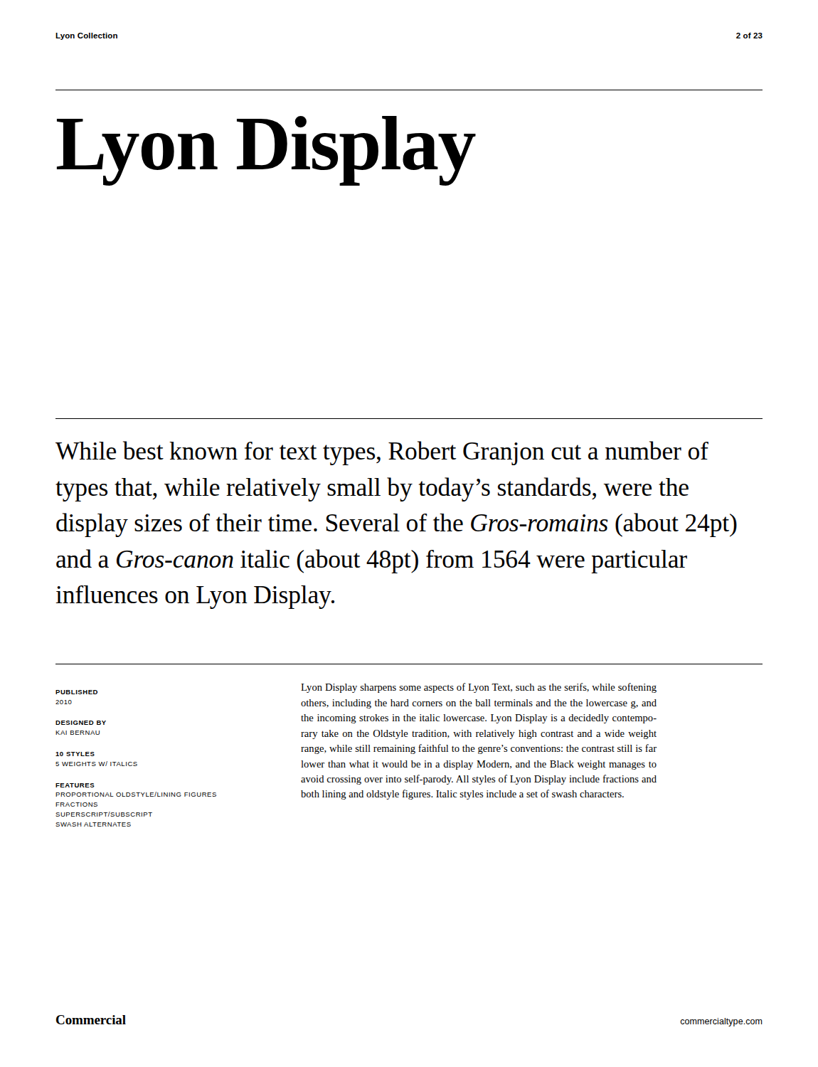Lyon Collection
2 of 23
Lyon Display
While best known for text types, Robert Granjon cut a number of types that, while relatively small by today’s standards, were the display sizes of their time. Several of the Gros-romains (about 24pt) and a Gros-canon italic (about 48pt) from 1564 were particular influences on Lyon Display.
Published
2010
Designed by
Kai Bernau
10 Styles
5 weights w/ italics
Features
Proportional oldstyle/lining figures Fractions Superscript/subscript Swash alternates
Lyon Display sharpens some aspects of Lyon Text, such as the serifs, while softening others, including the hard corners on the ball terminals and the the lowercase g, and the incoming strokes in the italic lowercase. Lyon Display is a decidedly contemporary take on the Oldstyle tradition, with relatively high contrast and a wide weight range, while still remaining faithful to the genre’s conventions: the contrast still is far lower than what it would be in a display Modern, and the Black weight manages to avoid crossing over into self-parody. All styles of Lyon Display include fractions and both lining and oldstyle figures. Italic styles include a set of swash characters.
Commercial
commercialtype.com